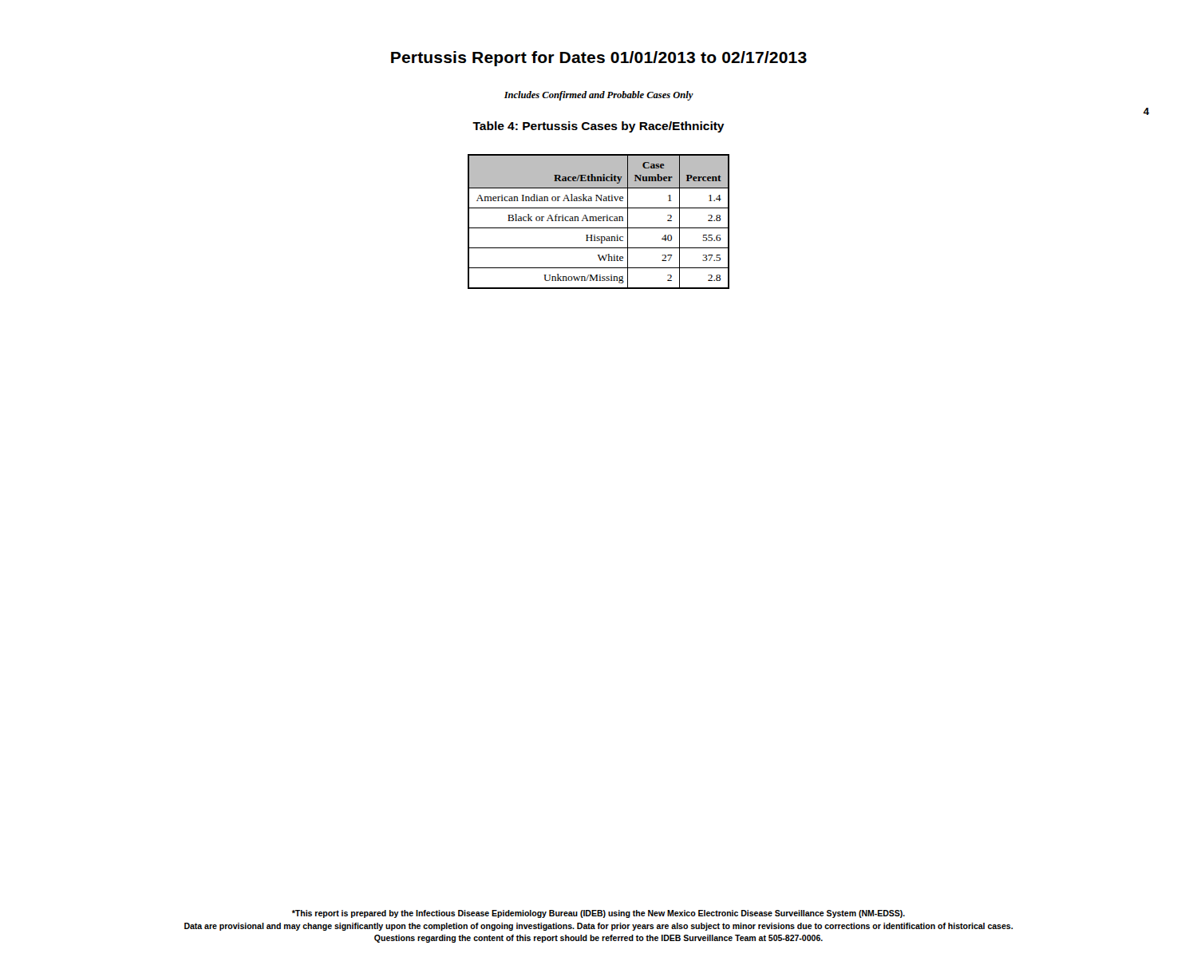4
Pertussis Report for Dates 01/01/2013 to 02/17/2013
Includes Confirmed and Probable Cases Only
Table 4: Pertussis Cases by Race/Ethnicity
| Race/Ethnicity | Case Number | Percent |
| --- | --- | --- |
| American Indian or Alaska Native | 1 | 1.4 |
| Black or African American | 2 | 2.8 |
| Hispanic | 40 | 55.6 |
| White | 27 | 37.5 |
| Unknown/Missing | 2 | 2.8 |
*This report is prepared by the Infectious Disease Epidemiology Bureau (IDEB) using the New Mexico Electronic Disease Surveillance System (NM-EDSS).
Data are provisional and may change significantly upon the completion of ongoing investigations. Data for prior years are also subject to minor revisions due to corrections or identification of historical cases.
Questions regarding the content of this report should be referred to the IDEB Surveillance Team at 505-827-0006.